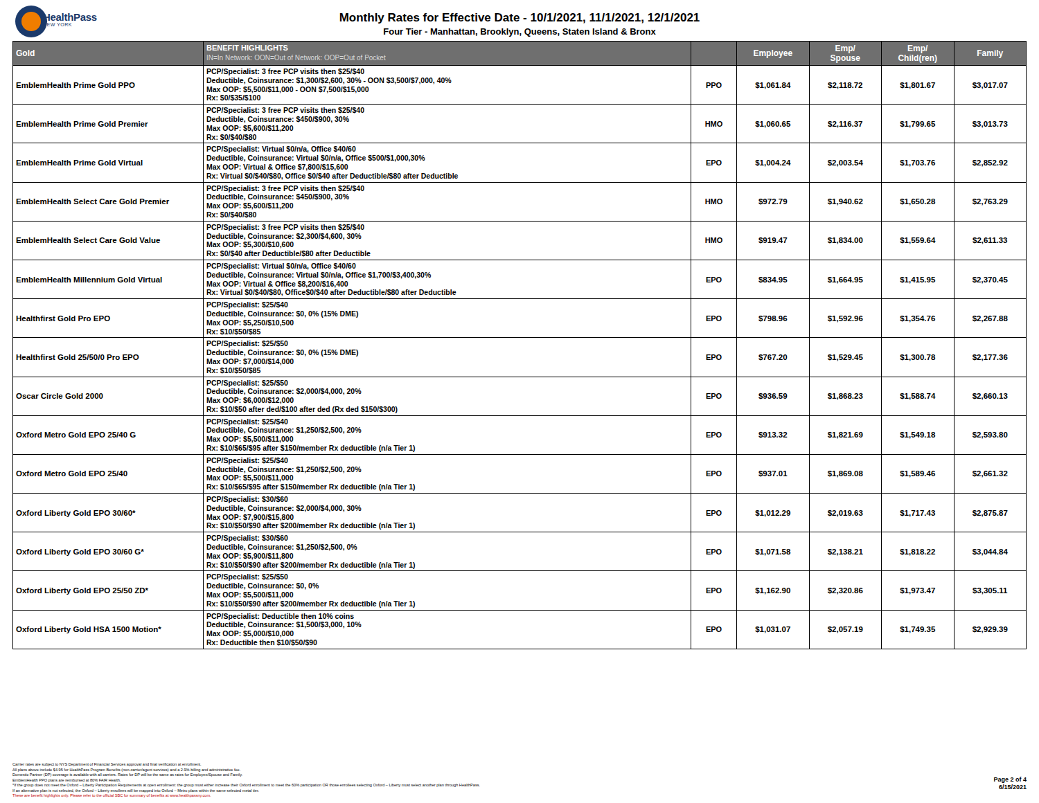HealthPass
NEW YORK
Monthly Rates for Effective Date - 10/1/2021, 11/1/2021, 12/1/2021
Four Tier - Manhattan, Brooklyn, Queens, Staten Island & Bronx
| Gold | BENEFIT HIGHLIGHTS IN=In Network: OON=Out of Network: OOP=Out of Pocket | | Employee | Emp/ Spouse | Emp/ Child(ren) | Family |
| --- | --- | --- | --- | --- | --- | --- |
| EmblemHealth Prime Gold PPO | PCP/Specialist: 3 free PCP visits then $25/$40 Deductible, Coinsurance: $1,300/$2,600, 30% - OON $3,500/$7,000, 40% Max OOP: $5,500/$11,000 - OON $7,500/$15,000 Rx: $0/$35/$100 | PPO | $1,061.84 | $2,118.72 | $1,801.67 | $3,017.07 |
| EmblemHealth Prime Gold Premier | PCP/Specialist: 3 free PCP visits then $25/$40 Deductible, Coinsurance: $450/$900, 30% Max OOP: $5,600/$11,200 Rx: $0/$40/$80 | HMO | $1,060.65 | $2,116.37 | $1,799.65 | $3,013.73 |
| EmblemHealth Prime Gold Virtual | PCP/Specialist: Virtual $0/n/a, Office $40/60 Deductible, Coinsurance: Virtual $0/n/a, Office $500/$1,000,30% Max OOP: Virtual & Office $7,800/$15,600 Rx: Virtual $0/$40/$80, Office $0/$40 after Deductible/$80 after Deductible | EPO | $1,004.24 | $2,003.54 | $1,703.76 | $2,852.92 |
| EmblemHealth Select Care Gold Premier | PCP/Specialist: 3 free PCP visits then $25/$40 Deductible, Coinsurance: $450/$900, 30% Max OOP: $5,600/$11,200 Rx: $0/$40/$80 | HMO | $972.79 | $1,940.62 | $1,650.28 | $2,763.29 |
| EmblemHealth Select Care Gold Value | PCP/Specialist: 3 free PCP visits then $25/$40 Deductible, Coinsurance: $2,300/$4,600, 30% Max OOP: $5,300/$10,600 Rx: $0/$40 after Deductible/$80 after Deductible | HMO | $919.47 | $1,834.00 | $1,559.64 | $2,611.33 |
| EmblemHealth Millennium Gold Virtual | PCP/Specialist: Virtual $0/n/a, Office $40/60 Deductible, Coinsurance: Virtual $0/n/a, Office $1,700/$3,400,30% Max OOP: Virtual & Office $8,200/$16,400 Rx: Virtual $0/$40/$80, Office$0/$40 after Deductible/$80 after Deductible | EPO | $834.95 | $1,664.95 | $1,415.95 | $2,370.45 |
| Healthfirst Gold Pro EPO | PCP/Specialist: $25/$40 Deductible, Coinsurance: $0, 0% (15% DME) Max OOP: $5,250/$10,500 Rx: $10/$50/$85 | EPO | $798.96 | $1,592.96 | $1,354.76 | $2,267.88 |
| Healthfirst Gold 25/50/0 Pro EPO | PCP/Specialist: $25/$50 Deductible, Coinsurance: $0, 0% (15% DME) Max OOP: $7,000/$14,000 Rx: $10/$50/$85 | EPO | $767.20 | $1,529.45 | $1,300.78 | $2,177.36 |
| Oscar Circle Gold 2000 | PCP/Specialist: $25/$50 Deductible, Coinsurance: $2,000/$4,000, 20% Max OOP: $6,000/$12,000 Rx: $10/$50 after ded/$100 after ded (Rx ded $150/$300) | EPO | $936.59 | $1,868.23 | $1,588.74 | $2,660.13 |
| Oxford Metro Gold EPO 25/40 G | PCP/Specialist: $25/$40 Deductible, Coinsurance: $1,250/$2,500, 20% Max OOP: $5,500/$11,000 Rx: $10/$65/$95 after $150/member Rx deductible (n/a Tier 1) | EPO | $913.32 | $1,821.69 | $1,549.18 | $2,593.80 |
| Oxford Metro Gold EPO 25/40 | PCP/Specialist: $25/$40 Deductible, Coinsurance: $1,250/$2,500, 20% Max OOP: $5,500/$11,000 Rx: $10/$65/$95 after $150/member Rx deductible (n/a Tier 1) | EPO | $937.01 | $1,869.08 | $1,589.46 | $2,661.32 |
| Oxford Liberty Gold EPO 30/60* | PCP/Specialist: $30/$60 Deductible, Coinsurance: $2,000/$4,000, 30% Max OOP: $7,900/$15,800 Rx: $10/$50/$90 after $200/member Rx deductible (n/a Tier 1) | EPO | $1,012.29 | $2,019.63 | $1,717.43 | $2,875.87 |
| Oxford Liberty Gold EPO 30/60 G* | PCP/Specialist: $30/$60 Deductible, Coinsurance: $1,250/$2,500, 0% Max OOP: $5,900/$11,800 Rx: $10/$50/$90 after $200/member Rx deductible (n/a Tier 1) | EPO | $1,071.58 | $2,138.21 | $1,818.22 | $3,044.84 |
| Oxford Liberty Gold EPO 25/50 ZD* | PCP/Specialist: $25/$50 Deductible, Coinsurance: $0, 0% Max OOP: $5,500/$11,000 Rx: $10/$50/$90 after $200/member Rx deductible (n/a Tier 1) | EPO | $1,162.90 | $2,320.86 | $1,973.47 | $3,305.11 |
| Oxford Liberty Gold HSA 1500 Motion* | PCP/Specialist: Deductible then 10% coins Deductible, Coinsurance: $1,500/$3,000, 10% Max OOP: $5,000/$10,000 Rx: Deductible then $10/$50/$90 | EPO | $1,031.07 | $2,057.19 | $1,749.35 | $2,929.39 |
Carrier rates are subject to NYS Department of Financial Services approval and final verification at enrollment.
All plans above include $4.95 for HealthPass Program Benefits (non-carrier/agent services) and a 2.9% billing and administrative fee.
Domestic Partner (DP) coverage is available with all carriers. Rates for DP will be the same as rates for Employee/Spouse and Family.
EmblemHealth PPO plans are reimbursed at 80% FAIR Health.
*If the group does not meet the Oxford – Liberty Participation Requirements at open enrollment: the group must either increase their Oxford enrollment to meet the 60% participation OR those enrollees selecting Oxford – Liberty must select another plan through HealthPass.
If an alternative plan is not selected, the Oxford – Liberty enrollees will be mapped into Oxford – Metro plans within the same selected metal tier.
These are benefit highlights only. Please refer to the official SBC for summary of benefits at www.healthpassny.com.
Page 2 of 4
6/15/2021